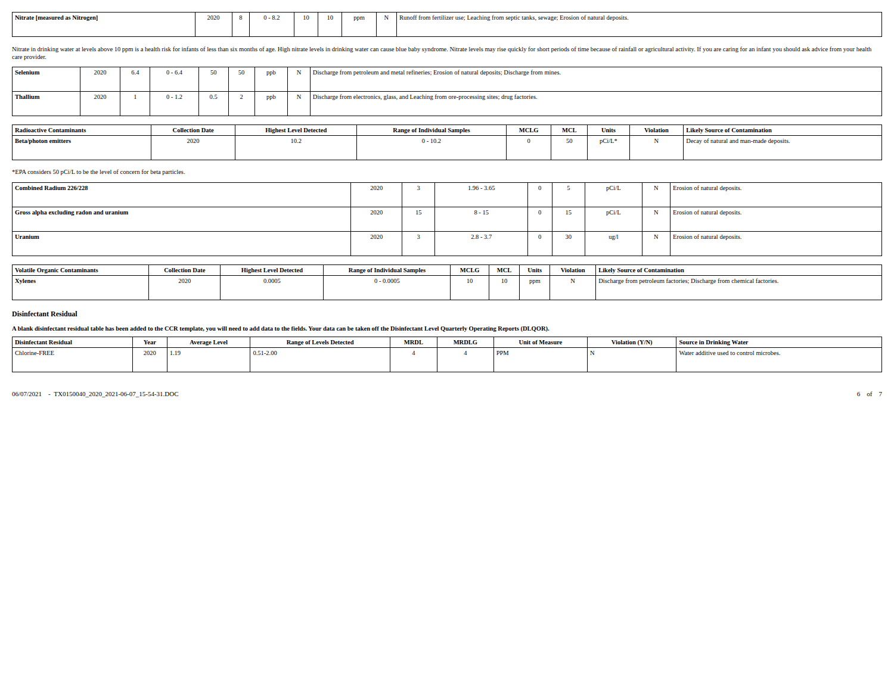| Nitrate [measured as Nitrogen] | 2020 | 8 | 0 - 8.2 | 10 | 10 | ppm | N | Runoff from fertilizer use; Leaching from septic tanks, sewage; Erosion of natural deposits. |
Nitrate in drinking water at levels above 10 ppm is a health risk for infants of less than six months of age. High nitrate levels in drinking water can cause blue baby syndrome. Nitrate levels may rise quickly for short periods of time because of rainfall or agricultural activity. If you are caring for an infant you should ask advice from your health care provider.
| Selenium | 2020 | 6.4 | 0 - 6.4 | 50 | 50 | ppb | N | Discharge from petroleum and metal refineries; Erosion of natural deposits; Discharge from mines. |
| Thallium | 2020 | 1 | 0 - 1.2 | 0.5 | 2 | ppb | N | Discharge from electronics, glass, and Leaching from ore-processing sites; drug factories. |
| Radioactive Contaminants | Collection Date | Highest Level Detected | Range of Individual Samples | MCLG | MCL | Units | Violation | Likely Source of Contamination |
| --- | --- | --- | --- | --- | --- | --- | --- | --- |
| Beta/photon emitters | 2020 | 10.2 | 0 - 10.2 | 0 | 50 | pCi/L* | N | Decay of natural and man-made deposits. |
*EPA considers 50 pCi/L to be the level of concern for beta particles.
| Combined Radium 226/228 | 2020 | 3 | 1.96 - 3.65 | 0 | 5 | pCi/L | N | Erosion of natural deposits. |
| Gross alpha excluding radon and uranium | 2020 | 15 | 8 - 15 | 0 | 15 | pCi/L | N | Erosion of natural deposits. |
| Uranium | 2020 | 3 | 2.8 - 3.7 | 0 | 30 | ug/l | N | Erosion of natural deposits. |
| Volatile Organic Contaminants | Collection Date | Highest Level Detected | Range of Individual Samples | MCLG | MCL | Units | Violation | Likely Source of Contamination |
| --- | --- | --- | --- | --- | --- | --- | --- | --- |
| Xylenes | 2020 | 0.0005 | 0 - 0.0005 | 10 | 10 | ppm | N | Discharge from petroleum factories; Discharge from chemical factories. |
Disinfectant Residual
A blank disinfectant residual table has been added to the CCR template, you will need to add data to the fields. Your data can be taken off the Disinfectant Level Quarterly Operating Reports (DLQOR).
| Disinfectant Residual | Year | Average Level | Range of Levels Detected | MRDL | MRDLG | Unit of Measure | Violation (Y/N) | Source in Drinking Water |
| --- | --- | --- | --- | --- | --- | --- | --- | --- |
| Chlorine-FREE | 2020 | 1.19 | 0.51-2.00 | 4 | 4 | PPM | N | Water additive used to control microbes. |
06/07/2021 - TX0150040_2020_2021-06-07_15-54-31.DOC
6 of 7